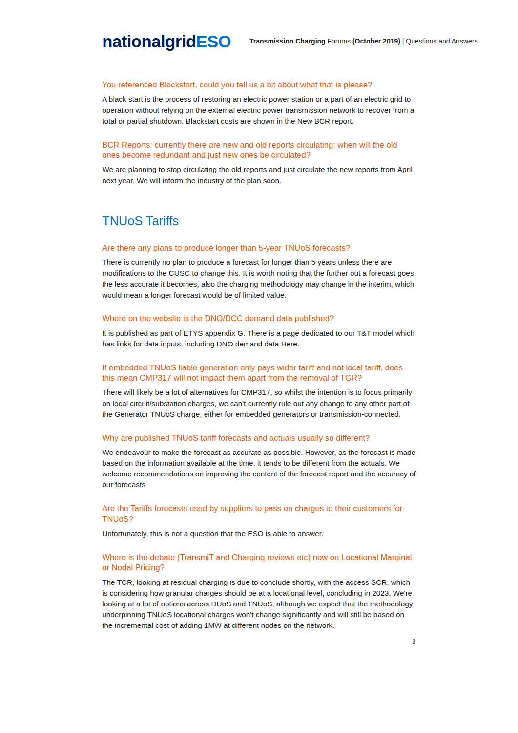national grid ESO
Transmission Charging Forums (October 2019) | Questions and Answers
You referenced Blackstart, could you tell us a bit about what that is please?
A black start is the process of restoring an electric power station or a part of an electric grid to operation without relying on the external electric power transmission network to recover from a total or partial shutdown. Blackstart costs are shown in the New BCR report.
BCR Reports: currently there are new and old reports circulating; when will the old ones become redundant and just new ones be circulated?
We are planning to stop circulating the old reports and just circulate the new reports from April next year. We will inform the industry of the plan soon.
TNUoS Tariffs
Are there any plans to produce longer than 5-year TNUoS forecasts?
There is currently no plan to produce a forecast for longer than 5 years unless there are modifications to the CUSC to change this. It is worth noting that the further out a forecast goes the less accurate it becomes, also the charging methodology may change in the interim, which would mean a longer forecast would be of limited value.
Where on the website is the DNO/DCC demand data published?
It is published as part of ETYS appendix G. There is a page dedicated to our T&T model which has links for data inputs, including DNO demand data Here.
If embedded TNUoS liable generation only pays wider tariff and not local tariff, does this mean CMP317 will not impact them apart from the removal of TGR?
There will likely be a lot of alternatives for CMP317, so whilst the intention is to focus primarily on local circuit/substation charges, we can't currently rule out any change to any other part of the Generator TNUoS charge, either for embedded generators or transmission-connected.
Why are published TNUoS tariff forecasts and actuals usually so different?
We endeavour to make the forecast as accurate as possible. However, as the forecast is made based on the information available at the time, it tends to be different from the actuals. We welcome recommendations on improving the content of the forecast report and the accuracy of our forecasts
Are the Tariffs forecasts used by suppliers to pass on charges to their customers for TNUoS?
Unfortunately, this is not a question that the ESO is able to answer.
Where is the debate (TransmiT and Charging reviews etc) now on Locational Marginal or Nodal Pricing?
The TCR, looking at residual charging is due to conclude shortly, with the access SCR, which is considering how granular charges should be at a locational level, concluding in 2023. We're looking at a lot of options across DUoS and TNUoS, although we expect that the methodology underpinning TNUoS locational charges won't change significantly and will still be based on the incremental cost of adding 1MW at different nodes on the network.
3